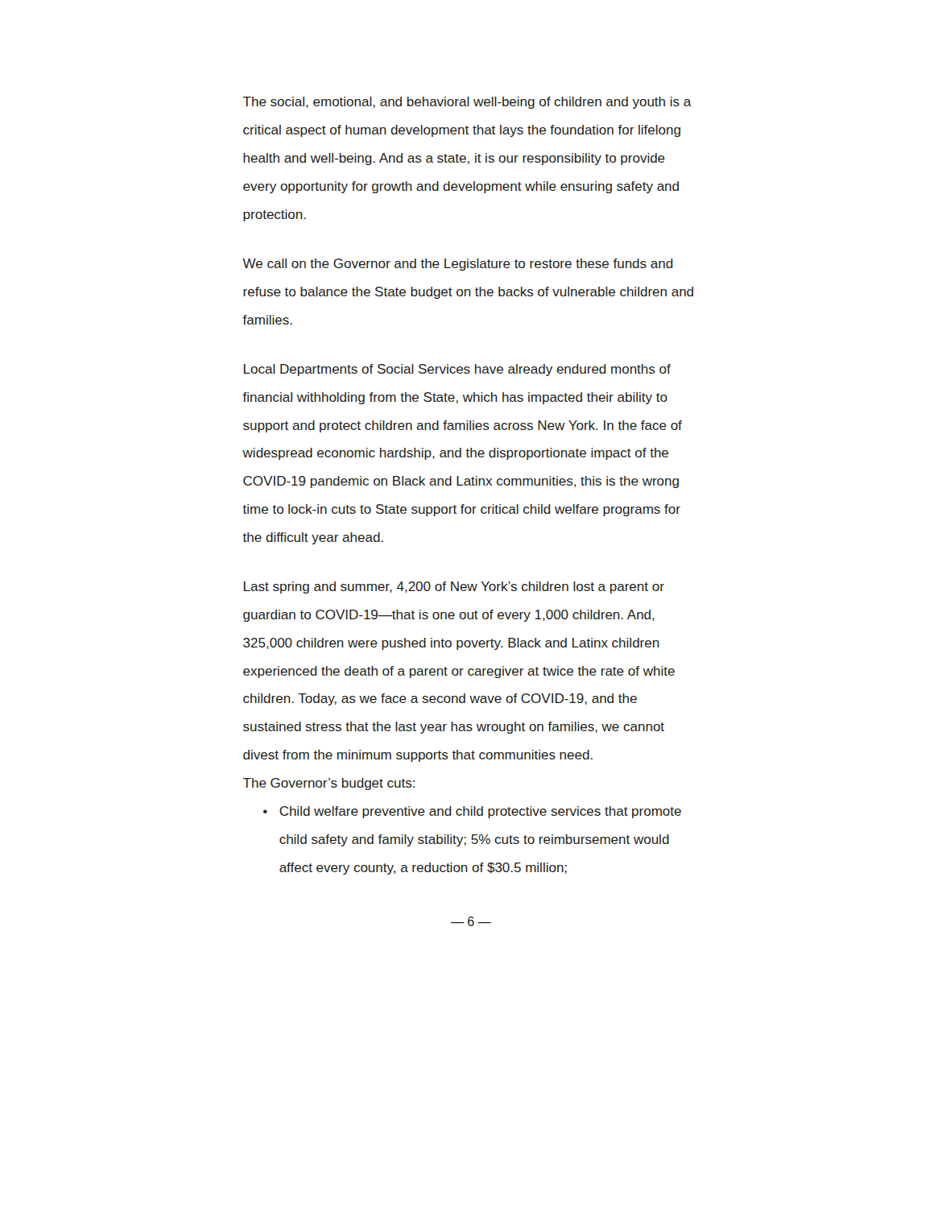The social, emotional, and behavioral well-being of children and youth is a critical aspect of human development that lays the foundation for lifelong health and well-being. And as a state, it is our responsibility to provide every opportunity for growth and development while ensuring safety and protection.
We call on the Governor and the Legislature to restore these funds and refuse to balance the State budget on the backs of vulnerable children and families.
Local Departments of Social Services have already endured months of financial withholding from the State, which has impacted their ability to support and protect children and families across New York. In the face of widespread economic hardship, and the disproportionate impact of the COVID-19 pandemic on Black and Latinx communities, this is the wrong time to lock-in cuts to State support for critical child welfare programs for the difficult year ahead.
Last spring and summer, 4,200 of New York’s children lost a parent or guardian to COVID-19—that is one out of every 1,000 children. And, 325,000 children were pushed into poverty. Black and Latinx children experienced the death of a parent or caregiver at twice the rate of white children. Today, as we face a second wave of COVID-19, and the sustained stress that the last year has wrought on families, we cannot divest from the minimum supports that communities need.
The Governor’s budget cuts:
Child welfare preventive and child protective services that promote child safety and family stability; 5% cuts to reimbursement would affect every county, a reduction of $30.5 million;
— 6 —